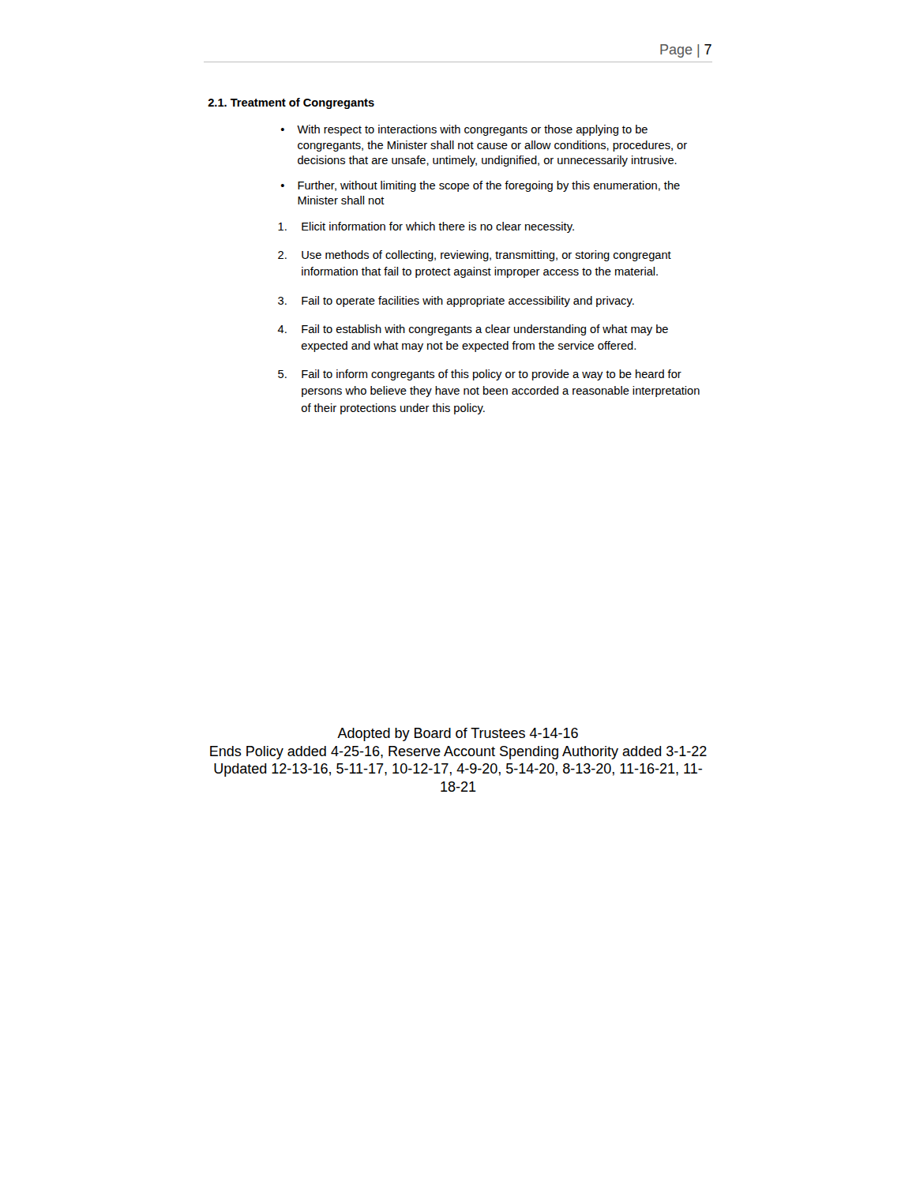Page | 7
2.1. Treatment of Congregants
With respect to interactions with congregants or those applying to be congregants, the Minister shall not cause or allow conditions, procedures, or decisions that are unsafe, untimely, undignified, or unnecessarily intrusive.
Further, without limiting the scope of the foregoing by this enumeration, the Minister shall not
Elicit information for which there is no clear necessity.
Use methods of collecting, reviewing, transmitting, or storing congregant information that fail to protect against improper access to the material.
Fail to operate facilities with appropriate accessibility and privacy.
Fail to establish with congregants a clear understanding of what may be expected and what may not be expected from the service offered.
Fail to inform congregants of this policy or to provide a way to be heard for persons who believe they have not been accorded a reasonable interpretation of their protections under this policy.
Adopted by Board of Trustees 4-14-16
Ends Policy added 4-25-16, Reserve Account Spending Authority added 3-1-22
Updated 12-13-16, 5-11-17, 10-12-17, 4-9-20, 5-14-20, 8-13-20, 11-16-21, 11-18-21